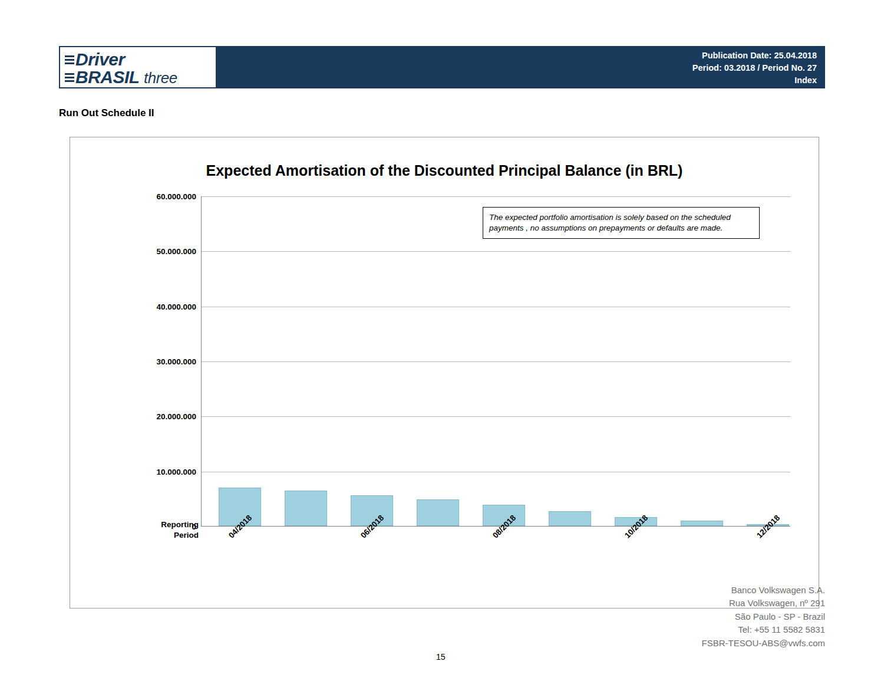Driver
BRASIL three
Publication Date: 25.04.2018
Period: 03.2018 / Period No. 27
Index
Run Out Schedule II
Expected Amortisation of the Discounted Principal Balance (in BRL)
The expected portfolio amortisation is solely based on the scheduled payments , no assumptions on prepayments or defaults are made.
60.000.000
50.000.000
40.000.000
30.000.000
20.000.000
10.000.000
0
04/2018
06/2018
08/2018
10/2018
12/2018
Reporting
Period
Banco Volkswagen S.A.
Rua Volkswagen, nº 291
São Paulo - SP - Brazil
Tel: +55 11 5582 5831
FSBR-TESOU-ABS@vwfs.com
15